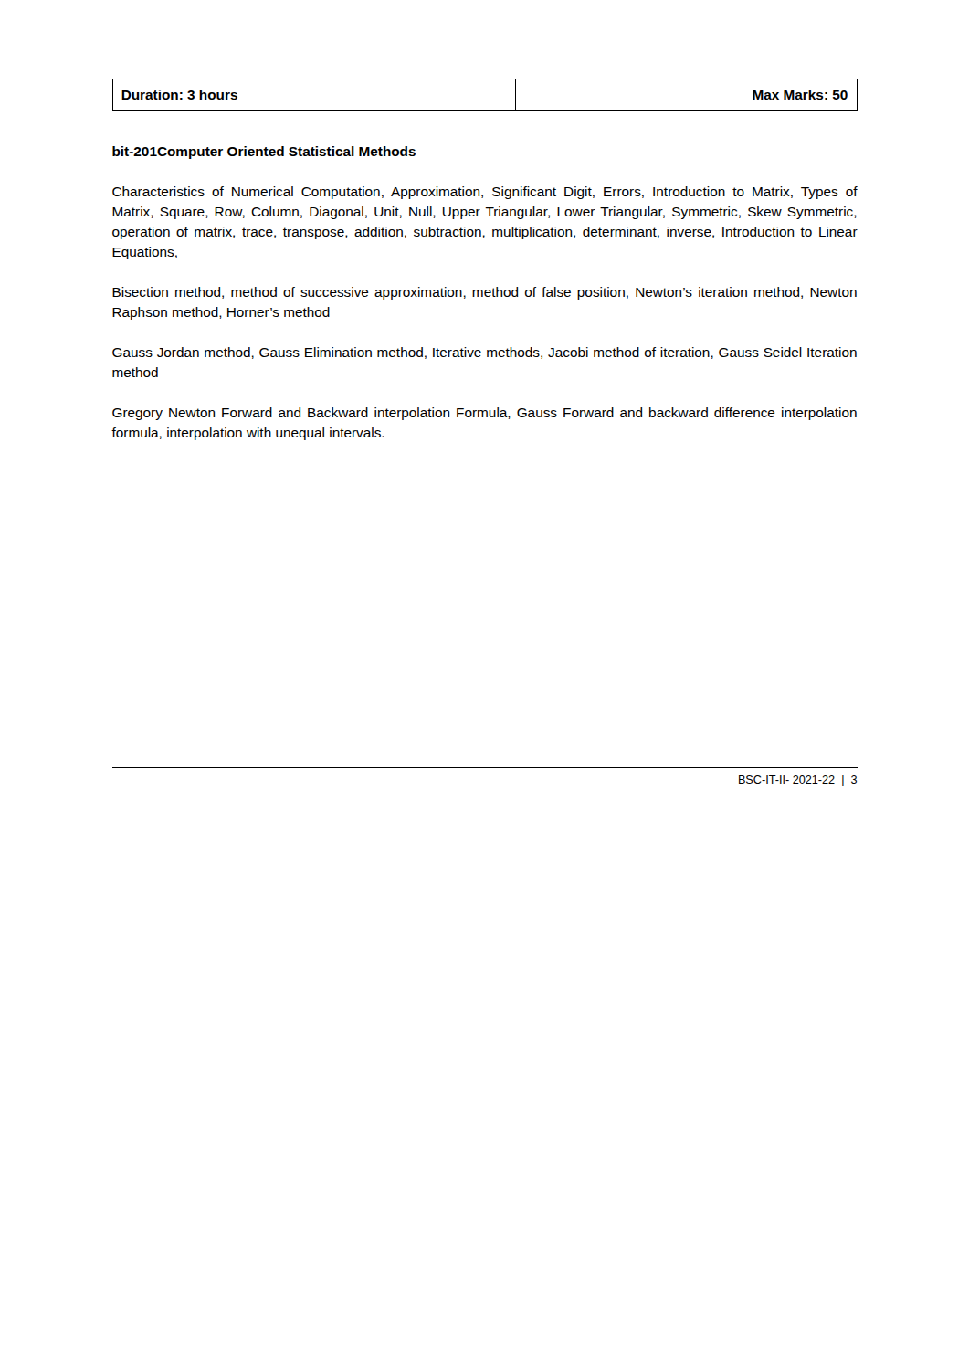| Duration: 3 hours | Max Marks: 50 |
bit-201Computer Oriented Statistical Methods
Characteristics of Numerical Computation, Approximation, Significant Digit, Errors, Introduction to Matrix, Types of Matrix, Square, Row, Column, Diagonal, Unit, Null, Upper Triangular, Lower Triangular, Symmetric, Skew Symmetric, operation of matrix, trace, transpose, addition, subtraction, multiplication, determinant, inverse, Introduction to Linear Equations,
Bisection method, method of successive approximation, method of false position, Newton’s iteration method, Newton Raphson method, Horner’s method
Gauss Jordan method, Gauss Elimination method, Iterative methods, Jacobi method of iteration, Gauss Seidel Iteration method
Gregory Newton Forward and Backward interpolation Formula, Gauss Forward and backward difference interpolation formula, interpolation with unequal intervals.
BSC-IT-II- 2021-22 | 3